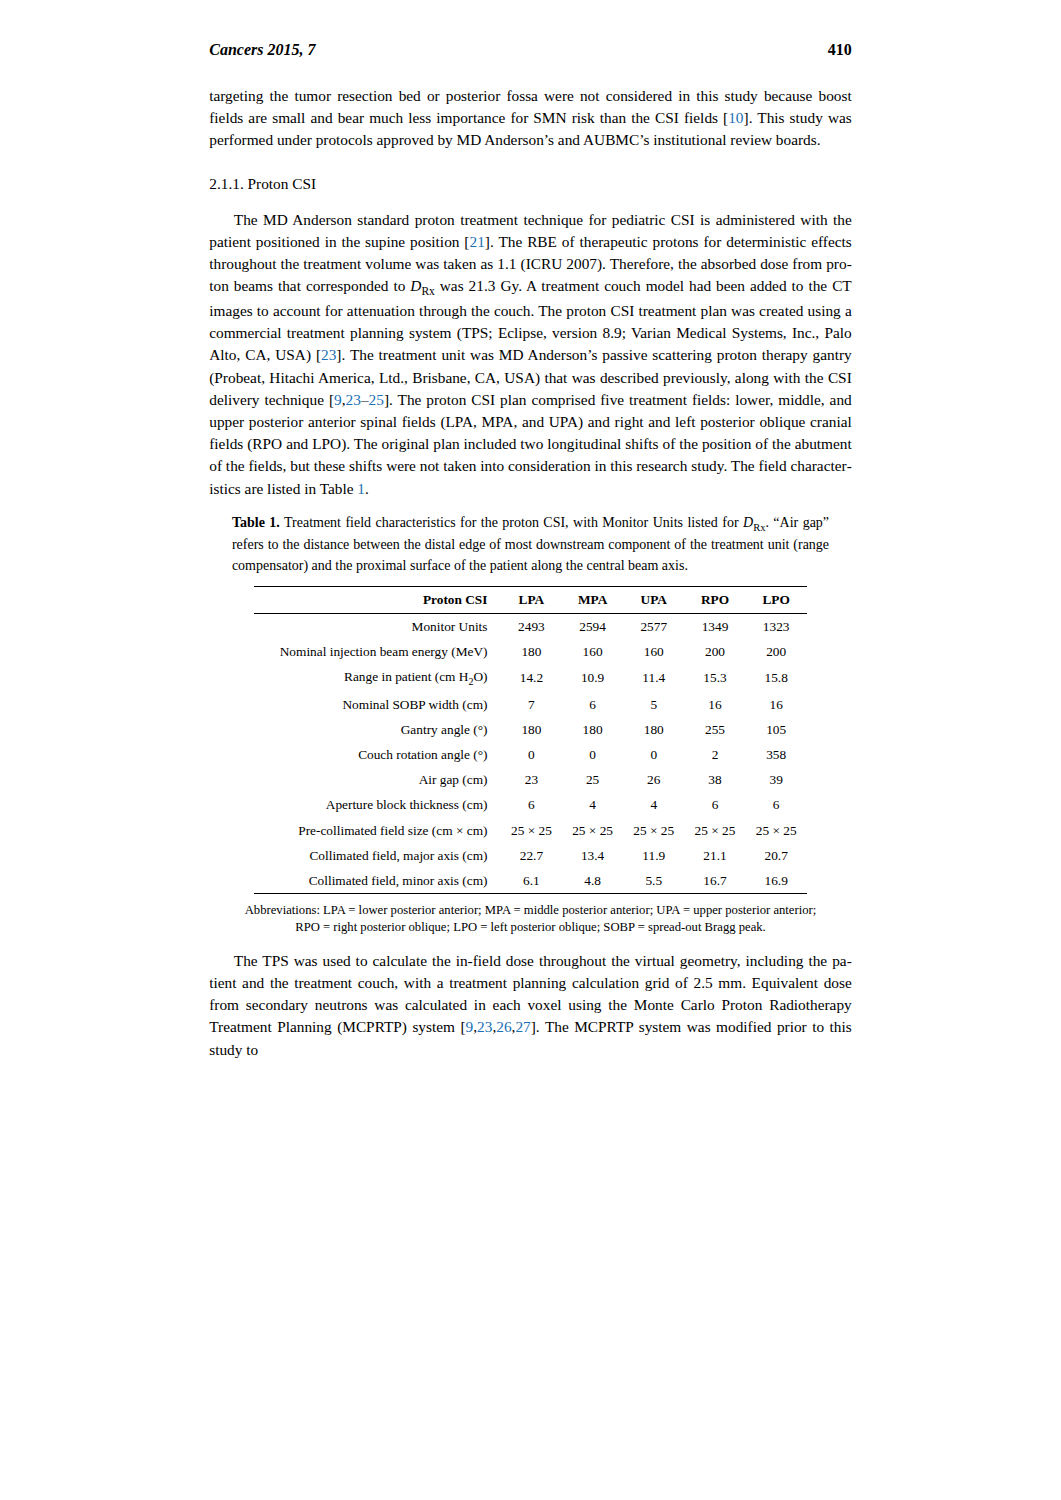Cancers 2015, 7 410
targeting the tumor resection bed or posterior fossa were not considered in this study because boost fields are small and bear much less importance for SMN risk than the CSI fields [10]. This study was performed under protocols approved by MD Anderson’s and AUBMC’s institutional review boards.
2.1.1. Proton CSI
The MD Anderson standard proton treatment technique for pediatric CSI is administered with the patient positioned in the supine position [21]. The RBE of therapeutic protons for deterministic effects throughout the treatment volume was taken as 1.1 (ICRU 2007). Therefore, the absorbed dose from proton beams that corresponded to DRx was 21.3 Gy. A treatment couch model had been added to the CT images to account for attenuation through the couch. The proton CSI treatment plan was created using a commercial treatment planning system (TPS; Eclipse, version 8.9; Varian Medical Systems, Inc., Palo Alto, CA, USA) [23]. The treatment unit was MD Anderson’s passive scattering proton therapy gantry (Probeat, Hitachi America, Ltd., Brisbane, CA, USA) that was described previously, along with the CSI delivery technique [9,23–25]. The proton CSI plan comprised five treatment fields: lower, middle, and upper posterior anterior spinal fields (LPA, MPA, and UPA) and right and left posterior oblique cranial fields (RPO and LPO). The original plan included two longitudinal shifts of the position of the abutment of the fields, but these shifts were not taken into consideration in this research study. The field characteristics are listed in Table 1.
Table 1. Treatment field characteristics for the proton CSI, with Monitor Units listed for DRx. “Air gap” refers to the distance between the distal edge of most downstream component of the treatment unit (range compensator) and the proximal surface of the patient along the central beam axis.
| Proton CSI | LPA | MPA | UPA | RPO | LPO |
| --- | --- | --- | --- | --- | --- |
| Monitor Units | 2493 | 2594 | 2577 | 1349 | 1323 |
| Nominal injection beam energy (MeV) | 180 | 160 | 160 | 200 | 200 |
| Range in patient (cm H 2 O) | 14.2 | 10.9 | 11.4 | 15.3 | 15.8 |
| Nominal SOBP width (cm) | 7 | 6 | 5 | 16 | 16 |
| Gantry angle (°) | 180 | 180 | 180 | 255 | 105 |
| Couch rotation angle (°) | 0 | 0 | 0 | 2 | 358 |
| Air gap (cm) | 23 | 25 | 26 | 38 | 39 |
| Aperture block thickness (cm) | 6 | 4 | 4 | 6 | 6 |
| Pre-collimated field size (cm × cm) | 25 × 25 | 25 × 25 | 25 × 25 | 25 × 25 | 25 × 25 |
| Collimated field, major axis (cm) | 22.7 | 13.4 | 11.9 | 21.1 | 20.7 |
| Collimated field, minor axis (cm) | 6.1 | 4.8 | 5.5 | 16.7 | 16.9 |
Abbreviations: LPA = lower posterior anterior; MPA = middle posterior anterior; UPA = upper posterior anterior;
RPO = right posterior oblique; LPO = left posterior oblique; SOBP = spread-out Bragg peak.
The TPS was used to calculate the in-field dose throughout the virtual geometry, including the patient and the treatment couch, with a treatment planning calculation grid of 2.5 mm. Equivalent dose from secondary neutrons was calculated in each voxel using the Monte Carlo Proton Radiotherapy Treatment Planning (MCPRTP) system [9,23,26,27]. The MCPRTP system was modified prior to this study to